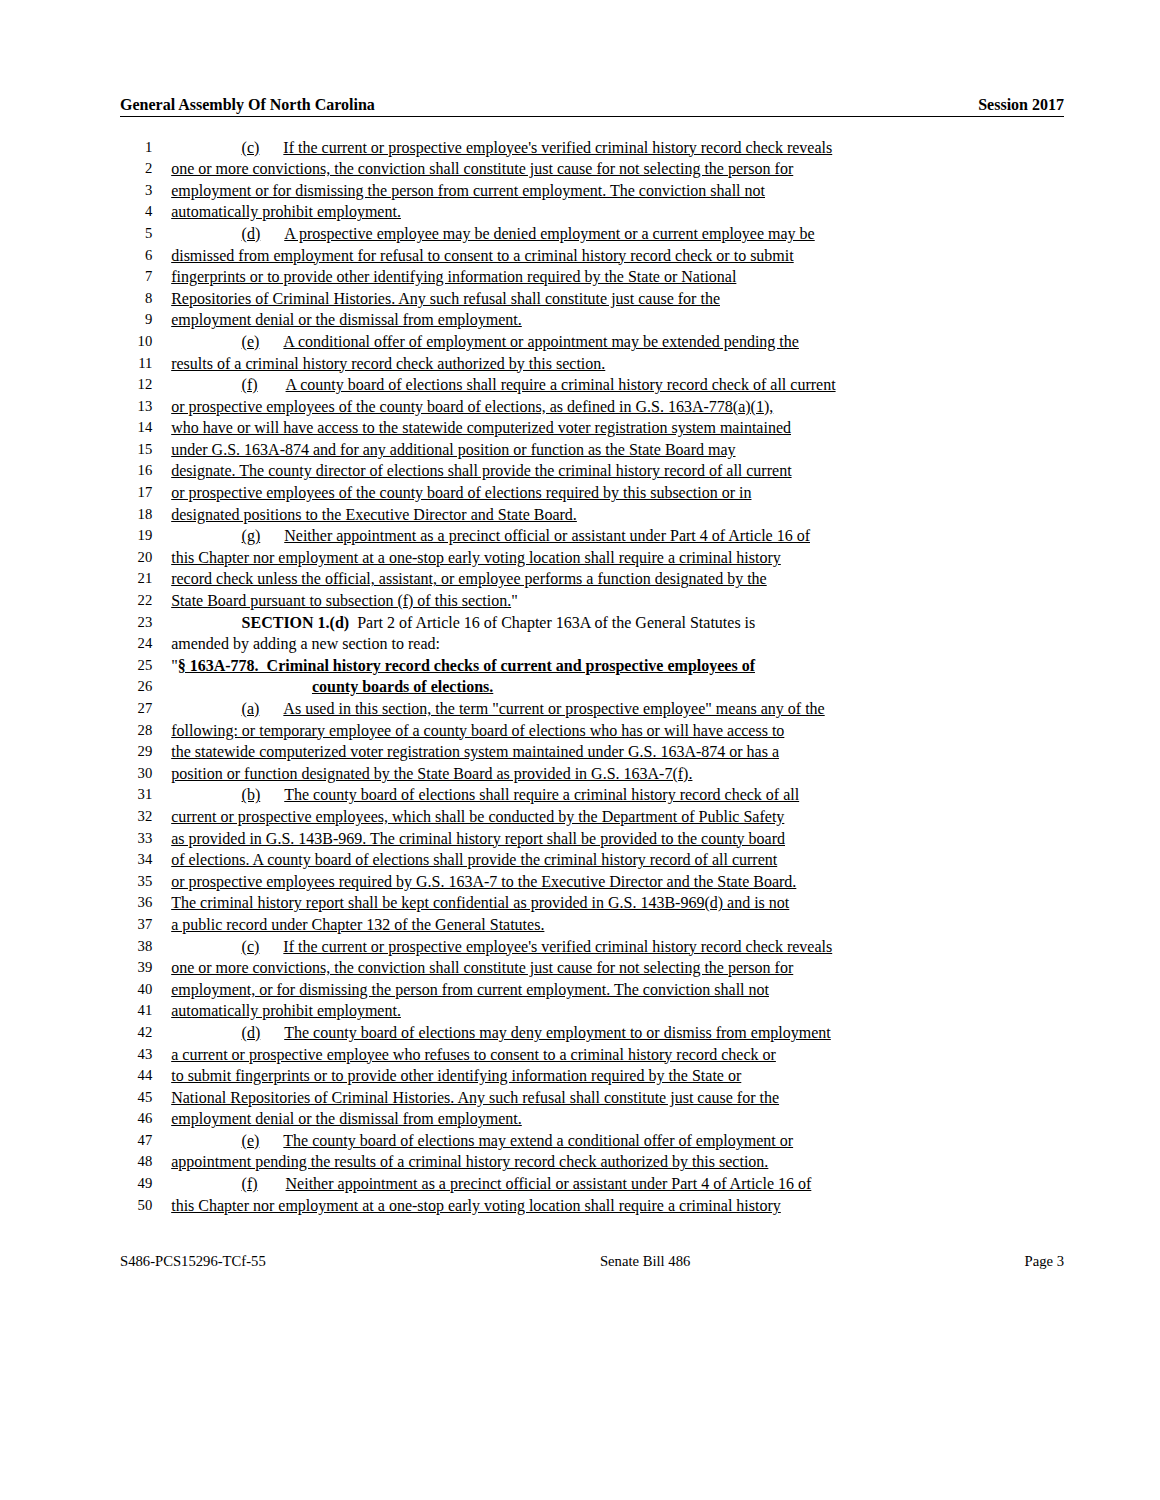General Assembly Of North Carolina
Session 2017
(c) If the current or prospective employee's verified criminal history record check reveals
one or more convictions, the conviction shall constitute just cause for not selecting the person for
employment or for dismissing the person from current employment. The conviction shall not
automatically prohibit employment.
(d) A prospective employee may be denied employment or a current employee may be
dismissed from employment for refusal to consent to a criminal history record check or to submit
fingerprints or to provide other identifying information required by the State or National
Repositories of Criminal Histories. Any such refusal shall constitute just cause for the
employment denial or the dismissal from employment.
(e) A conditional offer of employment or appointment may be extended pending the
results of a criminal history record check authorized by this section.
(f) A county board of elections shall require a criminal history record check of all current
or prospective employees of the county board of elections, as defined in G.S. 163A-778(a)(1),
who have or will have access to the statewide computerized voter registration system maintained
under G.S. 163A-874 and for any additional position or function as the State Board may
designate. The county director of elections shall provide the criminal history record of all current
or prospective employees of the county board of elections required by this subsection or in
designated positions to the Executive Director and State Board.
(g) Neither appointment as a precinct official or assistant under Part 4 of Article 16 of
this Chapter nor employment at a one-stop early voting location shall require a criminal history
record check unless the official, assistant, or employee performs a function designated by the
State Board pursuant to subsection (f) of this section."
SECTION 1.(d) Part 2 of Article 16 of Chapter 163A of the General Statutes is
amended by adding a new section to read:
"§ 163A-778. Criminal history record checks of current and prospective employees of
county boards of elections.
(a) As used in this section, the term "current or prospective employee" means any of the
following: or temporary employee of a county board of elections who has or will have access to
the statewide computerized voter registration system maintained under G.S. 163A-874 or has a
position or function designated by the State Board as provided in G.S. 163A-7(f).
(b) The county board of elections shall require a criminal history record check of all
current or prospective employees, which shall be conducted by the Department of Public Safety
as provided in G.S. 143B-969. The criminal history report shall be provided to the county board
of elections. A county board of elections shall provide the criminal history record of all current
or prospective employees required by G.S. 163A-7 to the Executive Director and the State Board.
The criminal history report shall be kept confidential as provided in G.S. 143B-969(d) and is not
a public record under Chapter 132 of the General Statutes.
(c) If the current or prospective employee's verified criminal history record check reveals
one or more convictions, the conviction shall constitute just cause for not selecting the person for
employment, or for dismissing the person from current employment. The conviction shall not
automatically prohibit employment.
(d) The county board of elections may deny employment to or dismiss from employment
a current or prospective employee who refuses to consent to a criminal history record check or
to submit fingerprints or to provide other identifying information required by the State or
National Repositories of Criminal Histories. Any such refusal shall constitute just cause for the
employment denial or the dismissal from employment.
(e) The county board of elections may extend a conditional offer of employment or
appointment pending the results of a criminal history record check authorized by this section.
(f) Neither appointment as a precinct official or assistant under Part 4 of Article 16 of
this Chapter nor employment at a one-stop early voting location shall require a criminal history
S486-PCS15296-TCf-55
Senate Bill 486
Page 3